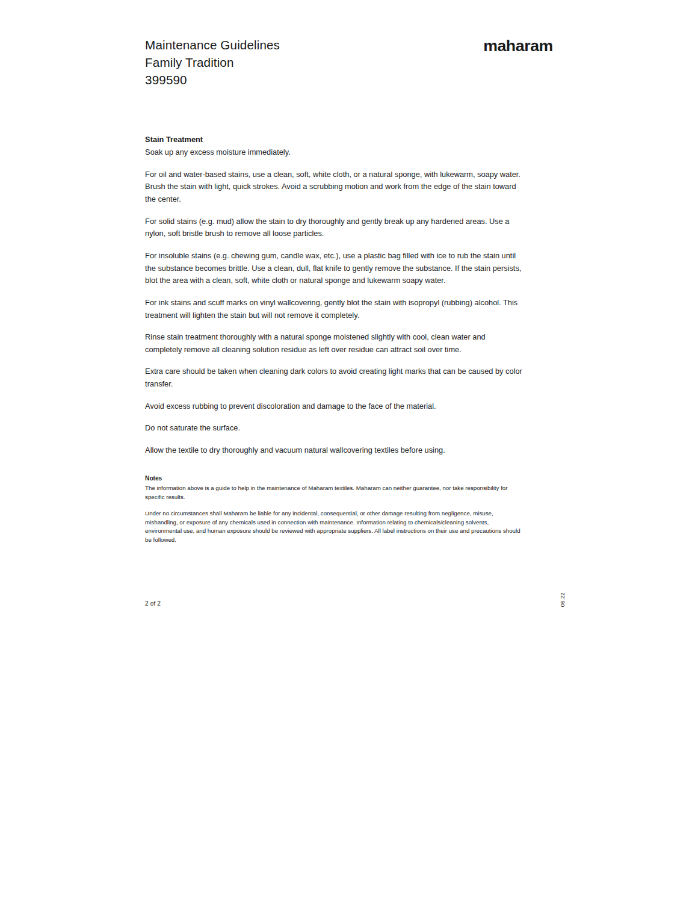Maintenance Guidelines
Family Tradition
399590
maharam
Stain Treatment
Soak up any excess moisture immediately.
For oil and water-based stains, use a clean, soft, white cloth, or a natural sponge, with lukewarm, soapy water. Brush the stain with light, quick strokes. Avoid a scrubbing motion and work from the edge of the stain toward the center.
For solid stains (e.g. mud) allow the stain to dry thoroughly and gently break up any hardened areas. Use a nylon, soft bristle brush to remove all loose particles.
For insoluble stains (e.g. chewing gum, candle wax, etc.), use a plastic bag filled with ice to rub the stain until the substance becomes brittle. Use a clean, dull, flat knife to gently remove the substance. If the stain persists, blot the area with a clean, soft, white cloth or natural sponge and lukewarm soapy water.
For ink stains and scuff marks on vinyl wallcovering, gently blot the stain with isopropyl (rubbing) alcohol. This treatment will lighten the stain but will not remove it completely.
Rinse stain treatment thoroughly with a natural sponge moistened slightly with cool, clean water and completely remove all cleaning solution residue as left over residue can attract soil over time.
Extra care should be taken when cleaning dark colors to avoid creating light marks that can be caused by color transfer.
Avoid excess rubbing to prevent discoloration and damage to the face of the material.
Do not saturate the surface.
Allow the textile to dry thoroughly and vacuum natural wallcovering textiles before using.
Notes
The information above is a guide to help in the maintenance of Maharam textiles. Maharam can neither guarantee, nor take responsibility for specific results.
Under no circumstances shall Maharam be liable for any incidental, consequential, or other damage resulting from negligence, misuse, mishandling, or exposure of any chemicals used in connection with maintenance. Information relating to chemicals/cleaning solvents, environmental use, and human exposure should be reviewed with appropriate suppliers. All label instructions on their use and precautions should be followed.
2 of 2
06.22